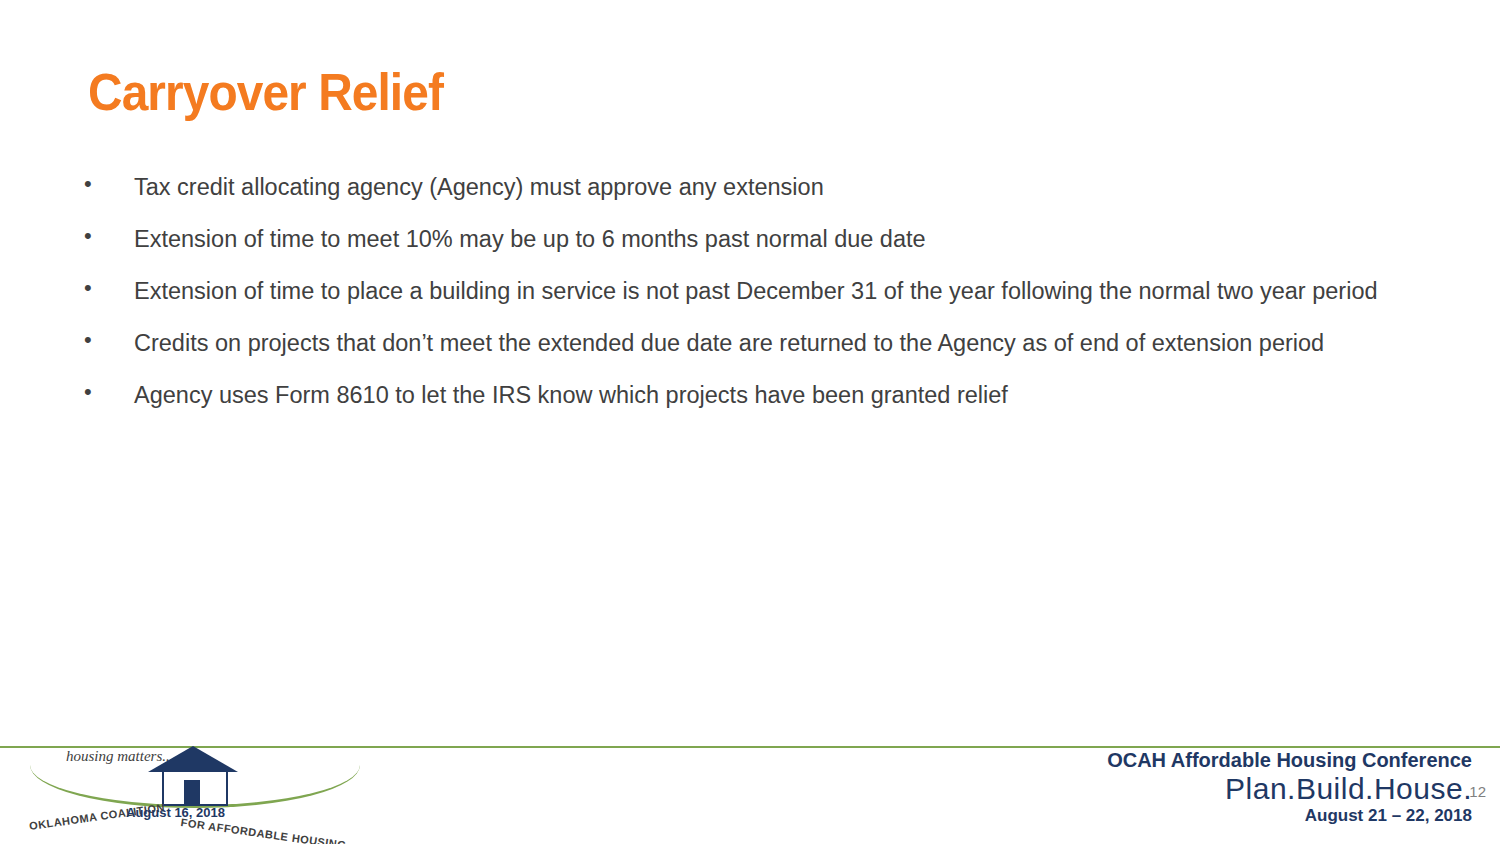Carryover Relief
Tax credit allocating agency (Agency) must approve any extension
Extension of time to meet 10% may be up to 6 months past normal due date
Extension of time to place a building in service is not past December 31 of the year following the normal two year period
Credits on projects that don’t meet the extended due date are returned to the Agency as of end of extension period
Agency uses Form 8610 to let the IRS know which projects have been granted relief
housing matters...
OKLAHOMA COALITION
FOR AFFORDABLE HOUSING
August 16, 2018
12
OCAH Affordable Housing Conference
Plan.Build.House.
August 21 – 22, 2018